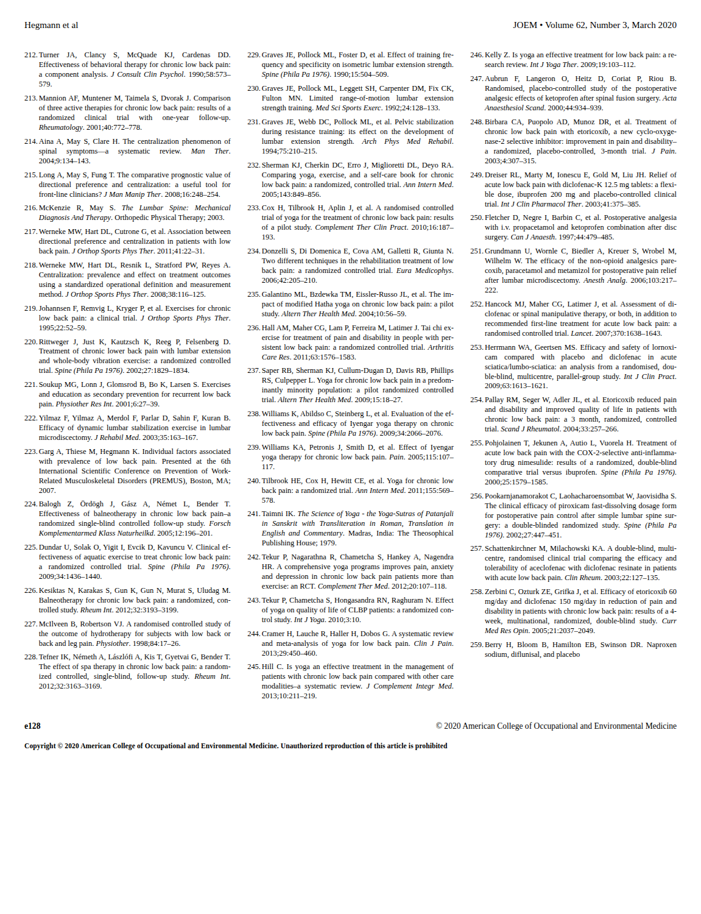Hegmann et al JOEM • Volume 62, Number 3, March 2020
212. Turner JA, Clancy S, McQuade KJ, Cardenas DD. Effectiveness of behavioral therapy for chronic low back pain: a component analysis. J Consult Clin Psychol. 1990;58:573–579.
213. Mannion AF, Muntener M, Taimela S, Dvorak J. Comparison of three active therapies for chronic low back pain: results of a randomized clinical trial with one-year follow-up. Rheumatology. 2001;40:772–778.
214. Aina A, May S, Clare H. The centralization phenomenon of spinal symptoms—a systematic review. Man Ther. 2004;9:134–143.
215. Long A, May S, Fung T. The comparative prognostic value of directional preference and centralization: a useful tool for front-line clinicians? J Man Manip Ther. 2008;16:248–254.
216. McKenzie R, May S. The Lumbar Spine: Mechanical Diagnosis And Therapy. Orthopedic Physical Therapy; 2003.
217. Werneke MW, Hart DL, Cutrone G, et al. Association between directional preference and centralization in patients with low back pain. J Orthop Sports Phys Ther. 2011;41:22–31.
218. Werneke MW, Hart DL, Resnik L, Stratford PW, Reyes A. Centralization: prevalence and effect on treatment outcomes using a standardized operational definition and measurement method. J Orthop Sports Phys Ther. 2008;38:116–125.
219. Johannsen F, Remvig L, Kryger P, et al. Exercises for chronic low back pain: a clinical trial. J Orthop Sports Phys Ther. 1995;22:52–59.
220. Rittweger J, Just K, Kautzsch K, Reeg P, Felsenberg D. Treatment of chronic lower back pain with lumbar extension and whole-body vibration exercise: a randomized controlled trial. Spine (Phila Pa 1976). 2002;27:1829–1834.
221. Soukup MG, Lonn J, Glomsrod B, Bo K, Larsen S. Exercises and education as secondary prevention for recurrent low back pain. Physiother Res Int. 2001;6:27–39.
222. Yilmaz F, Yilmaz A, Merdol F, Parlar D, Sahin F, Kuran B. Efficacy of dynamic lumbar stabilization exercise in lumbar microdiscectomy. J Rehabil Med. 2003;35:163–167.
223. Garg A, Thiese M, Hegmann K. Individual factors associated with prevalence of low back pain. Presented at the 6th International Scientific Conference on Prevention of Work-Related Musculoskeletal Disorders (PREMUS), Boston, MA; 2007.
224. Balogh Z, Ördögh J, Gász A, Német L, Bender T. Effectiveness of balneotherapy in chronic low back pain–a randomized single-blind controlled follow-up study. Forsch Komplementarmed Klass Naturheilkd. 2005;12:196–201.
225. Dundar U, Solak O, Yigit I, Evcik D, Kavuncu V. Clinical effectiveness of aquatic exercise to treat chronic low back pain: a randomized controlled trial. Spine (Phila Pa 1976). 2009;34:1436–1440.
226. Kesiktas N, Karakas S, Gun K, Gun N, Murat S, Uludag M. Balneotherapy for chronic low back pain: a randomized, controlled study. Rheum Int. 2012;32:3193–3199.
227. McIlveen B, Robertson VJ. A randomised controlled study of the outcome of hydrotherapy for subjects with low back or back and leg pain. Physiother. 1998;84:17–26.
228. Tefner IK, Németh A, Lászlófi A, Kis T, Gyetvai G, Bender T. The effect of spa therapy in chronic low back pain: a randomized controlled, single-blind, follow-up study. Rheum Int. 2012;32:3163–3169.
229. Graves JE, Pollock ML, Foster D, et al. Effect of training frequency and specificity on isometric lumbar extension strength. Spine (Phila Pa 1976). 1990;15:504–509.
230. Graves JE, Pollock ML, Leggett SH, Carpenter DM, Fix CK, Fulton MN. Limited range-of-motion lumbar extension strength training. Med Sci Sports Exerc. 1992;24:128–133.
231. Graves JE, Webb DC, Pollock ML, et al. Pelvic stabilization during resistance training: its effect on the development of lumbar extension strength. Arch Phys Med Rehabil. 1994;75:210–215.
232. Sherman KJ, Cherkin DC, Erro J, Miglioretti DL, Deyo RA. Comparing yoga, exercise, and a self-care book for chronic low back pain: a randomized, controlled trial. Ann Intern Med. 2005;143:849–856.
233. Cox H, Tilbrook H, Aplin J, et al. A randomised controlled trial of yoga for the treatment of chronic low back pain: results of a pilot study. Complement Ther Clin Pract. 2010;16:187–193.
234. Donzelli S, Di Domenica E, Cova AM, Galletti R, Giunta N. Two different techniques in the rehabilitation treatment of low back pain: a randomized controlled trial. Eura Medicophys. 2006;42:205–210.
235. Galantino ML, Bzdewka TM, Eissler-Russo JL, et al. The impact of modified Hatha yoga on chronic low back pain: a pilot study. Altern Ther Health Med. 2004;10:56–59.
236. Hall AM, Maher CG, Lam P, Ferreira M, Latimer J. Tai chi exercise for treatment of pain and disability in people with persistent low back pain: a randomized controlled trial. Arthritis Care Res. 2011;63:1576–1583.
237. Saper RB, Sherman KJ, Cullum-Dugan D, Davis RB, Phillips RS, Culpepper L. Yoga for chronic low back pain in a predominantly minority population: a pilot randomized controlled trial. Altern Ther Health Med. 2009;15:18–27.
238. Williams K, Abildso C, Steinberg L, et al. Evaluation of the effectiveness and efficacy of Iyengar yoga therapy on chronic low back pain. Spine (Phila Pa 1976). 2009;34:2066–2076.
239. Williams KA, Petronis J, Smith D, et al. Effect of Iyengar yoga therapy for chronic low back pain. Pain. 2005;115:107–117.
240. Tilbrook HE, Cox H, Hewitt CE, et al. Yoga for chronic low back pain: a randomized trial. Ann Intern Med. 2011;155:569–578.
241. Taimni IK. The Science of Yoga - the Yoga-Sutras of Patanjali in Sanskrit with Transliteration in Roman, Translation in English and Commentary. Madras, India: The Theosophical Publishing House; 1979.
242. Tekur P, Nagarathna R, Chametcha S, Hankey A, Nagendra HR. A comprehensive yoga programs improves pain, anxiety and depression in chronic low back pain patients more than exercise: an RCT. Complement Ther Med. 2012;20:107–118.
243. Tekur P, Chametcha S, Hongasandra RN, Raghuram N. Effect of yoga on quality of life of CLBP patients: a randomized control study. Int J Yoga. 2010;3:10.
244. Cramer H, Lauche R, Haller H, Dobos G. A systematic review and meta-analysis of yoga for low back pain. Clin J Pain. 2013;29:450–460.
245. Hill C. Is yoga an effective treatment in the management of patients with chronic low back pain compared with other care modalities–a systematic review. J Complement Integr Med. 2013;10:211–219.
246. Kelly Z. Is yoga an effective treatment for low back pain: a research review. Int J Yoga Ther. 2009;19:103–112.
247. Aubrun F, Langeron O, Heitz D, Coriat P, Riou B. Randomised, placebo-controlled study of the postoperative analgesic effects of ketoprofen after spinal fusion surgery. Acta Anaesthesiol Scand. 2000;44:934–939.
248. Birbara CA, Puopolo AD, Munoz DR, et al. Treatment of chronic low back pain with etoricoxib, a new cyclo-oxygenase-2 selective inhibitor: improvement in pain and disability–a randomized, placebo-controlled, 3-month trial. J Pain. 2003;4:307–315.
249. Dreiser RL, Marty M, Ionescu E, Gold M, Liu JH. Relief of acute low back pain with diclofenac-K 12.5 mg tablets: a flexible dose, ibuprofen 200 mg and placebo-controlled clinical trial. Int J Clin Pharmacol Ther. 2003;41:375–385.
250. Fletcher D, Negre I, Barbin C, et al. Postoperative analgesia with i.v. propacetamol and ketoprofen combination after disc surgery. Can J Anaesth. 1997;44:479–485.
251. Grundmann U, Wornle C, Biedler A, Kreuer S, Wrobel M, Wilhelm W. The efficacy of the non-opioid analgesics parecoxib, paracetamol and metamizol for postoperative pain relief after lumbar microdiscectomy. Anesth Analg. 2006;103:217–222.
252. Hancock MJ, Maher CG, Latimer J, et al. Assessment of diclofenac or spinal manipulative therapy, or both, in addition to recommended first-line treatment for acute low back pain: a randomised controlled trial. Lancet. 2007;370:1638–1643.
253. Herrmann WA, Geertsen MS. Efficacy and safety of lornoxicam compared with placebo and diclofenac in acute sciatica/lumbo-sciatica: an analysis from a randomised, double-blind, multicentre, parallel-group study. Int J Clin Pract. 2009;63:1613–1621.
254. Pallay RM, Seger W, Adler JL, et al. Etoricoxib reduced pain and disability and improved quality of life in patients with chronic low back pain: a 3 month, randomized, controlled trial. Scand J Rheumatol. 2004;33:257–266.
255. Pohjolainen T, Jekunen A, Autio L, Vuorela H. Treatment of acute low back pain with the COX-2-selective anti-inflammatory drug nimesulide: results of a randomized, double-blind comparative trial versus ibuprofen. Spine (Phila Pa 1976). 2000;25:1579–1585.
256. Pookarnjanamorakot C, Laohacharoensombat W, Jaovisidha S. The clinical efficacy of piroxicam fast-dissolving dosage form for postoperative pain control after simple lumbar spine surgery: a double-blinded randomized study. Spine (Phila Pa 1976). 2002;27:447–451.
257. Schattenkirchner M, Milachowski KA. A double-blind, multicentre, randomised clinical trial comparing the efficacy and tolerability of aceclofenac with diclofenac resinate in patients with acute low back pain. Clin Rheum. 2003;22:127–135.
258. Zerbini C, Ozturk ZE, Grifka J, et al. Efficacy of etoricoxib 60 mg/day and diclofenac 150 mg/day in reduction of pain and disability in patients with chronic low back pain: results of a 4-week, multinational, randomized, double-blind study. Curr Med Res Opin. 2005;21:2037–2049.
259. Berry H, Bloom B, Hamilton EB, Swinson DR. Naproxen sodium, diflunisal, and placebo
e128 © 2020 American College of Occupational and Environmental Medicine
Copyright © 2020 American College of Occupational and Environmental Medicine. Unauthorized reproduction of this article is prohibited